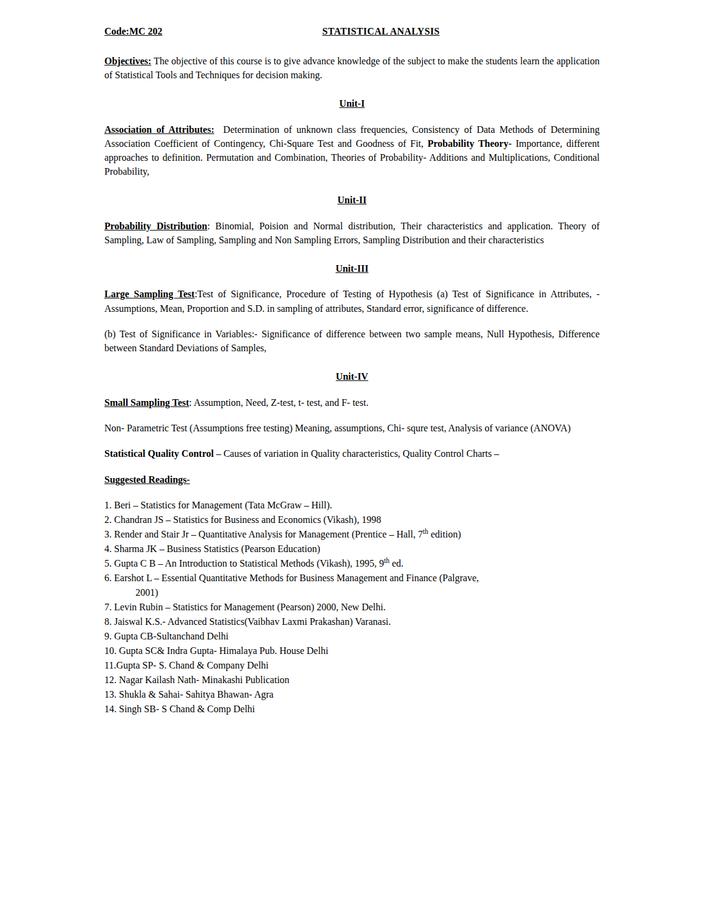Code:MC 202
STATISTICAL ANALYSIS
Objectives: The objective of this course is to give advance knowledge of the subject to make the students learn the application of Statistical Tools and Techniques for decision making.
Unit-I
Association of Attributes: Determination of unknown class frequencies, Consistency of Data Methods of Determining Association Coefficient of Contingency, Chi-Square Test and Goodness of Fit, Probability Theory- Importance, different approaches to definition. Permutation and Combination, Theories of Probability- Additions and Multiplications, Conditional Probability,
Unit-II
Probability Distribution: Binomial, Poision and Normal distribution, Their characteristics and application. Theory of Sampling, Law of Sampling, Sampling and Non Sampling Errors, Sampling Distribution and their characteristics
Unit-III
Large Sampling Test:Test of Significance, Procedure of Testing of Hypothesis (a) Test of Significance in Attributes, - Assumptions, Mean, Proportion and S.D. in sampling of attributes, Standard error, significance of difference.
(b) Test of Significance in Variables:- Significance of difference between two sample means, Null Hypothesis, Difference between Standard Deviations of Samples,
Unit-IV
Small Sampling Test: Assumption, Need, Z-test, t- test, and F- test.
Non- Parametric Test (Assumptions free testing) Meaning, assumptions, Chi- squre test, Analysis of variance (ANOVA)
Statistical Quality Control – Causes of variation in Quality characteristics, Quality Control Charts –
Suggested Readings-
1. Beri – Statistics for Management (Tata McGraw – Hill).
2. Chandran JS – Statistics for Business and Economics (Vikash), 1998
3. Render and Stair Jr – Quantitative Analysis for Management (Prentice – Hall, 7th edition)
4. Sharma JK – Business Statistics (Pearson Education)
5. Gupta C B – An Introduction to Statistical Methods (Vikash), 1995, 9th ed.
6. Earshot L – Essential Quantitative Methods for Business Management and Finance (Palgrave,
2001)
7. Levin Rubin – Statistics for Management (Pearson) 2000, New Delhi.
8. Jaiswal K.S.- Advanced Statistics(Vaibhav Laxmi Prakashan) Varanasi.
9. Gupta CB-Sultanchand Delhi
10. Gupta SC& Indra Gupta- Himalaya Pub. House Delhi
11.Gupta SP- S. Chand & Company Delhi
12. Nagar Kailash Nath- Minakashi Publication
13. Shukla & Sahai- Sahitya Bhawan- Agra
14. Singh SB- S Chand & Comp Delhi